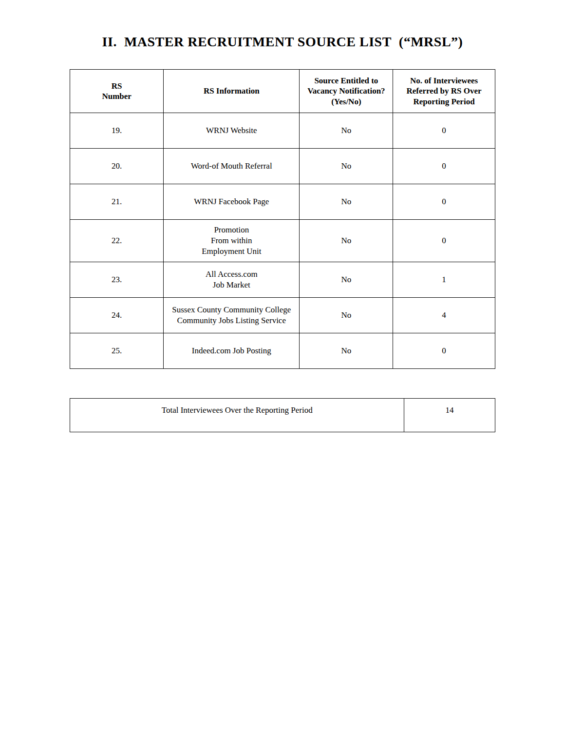II. MASTER RECRUITMENT SOURCE LIST (“MRSL”)
| RS Number | RS Information | Source Entitled to Vacancy Notification? (Yes/No) | No. of Interviewees Referred by RS Over Reporting Period |
| --- | --- | --- | --- |
| 19. | WRNJ Website | No | 0 |
| 20. | Word-of Mouth Referral | No | 0 |
| 21. | WRNJ Facebook Page | No | 0 |
| 22. | Promotion From within Employment Unit | No | 0 |
| 23. | All Access.com Job Market | No | 1 |
| 24. | Sussex County Community College Community Jobs Listing Service | No | 4 |
| 25. | Indeed.com Job Posting | No | 0 |
| Total Interviewees Over the Reporting Period | 14 |